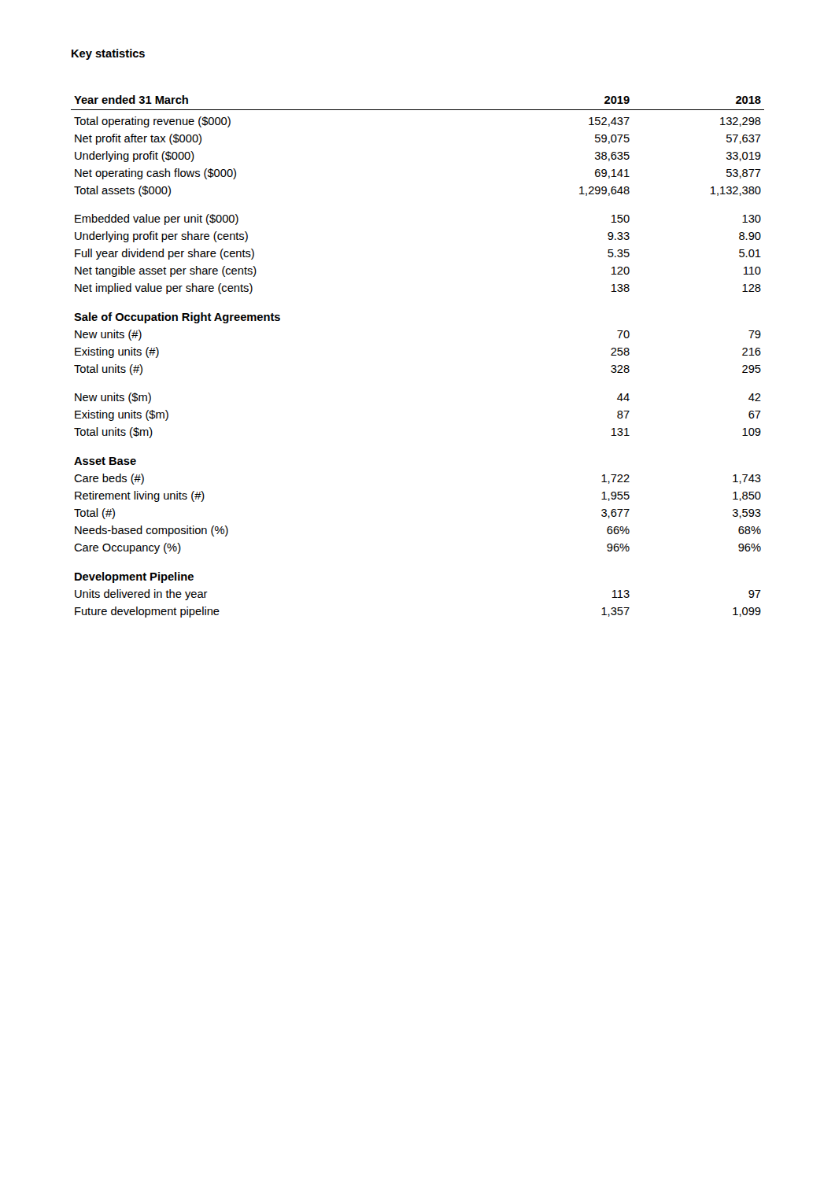Key statistics
| Year ended 31 March | 2019 | 2018 |
| --- | --- | --- |
| Total operating revenue ($000) | 152,437 | 132,298 |
| Net profit after tax ($000) | 59,075 | 57,637 |
| Underlying profit ($000) | 38,635 | 33,019 |
| Net operating cash flows ($000) | 69,141 | 53,877 |
| Total assets ($000) | 1,299,648 | 1,132,380 |
| Embedded value per unit ($000) | 150 | 130 |
| Underlying profit per share (cents) | 9.33 | 8.90 |
| Full year dividend per share (cents) | 5.35 | 5.01 |
| Net tangible asset per share (cents) | 120 | 110 |
| Net implied value per share (cents) | 138 | 128 |
| Sale of Occupation Right Agreements |
| New units (#) | 70 | 79 |
| Existing units (#) | 258 | 216 |
| Total units (#) | 328 | 295 |
| New units ($m) | 44 | 42 |
| Existing units ($m) | 87 | 67 |
| Total units ($m) | 131 | 109 |
| Asset Base |
| Care beds (#) | 1,722 | 1,743 |
| Retirement living units (#) | 1,955 | 1,850 |
| Total (#) | 3,677 | 3,593 |
| Needs-based composition (%) | 66% | 68% |
| Care Occupancy (%) | 96% | 96% |
| Development Pipeline |
| Units delivered in the year | 113 | 97 |
| Future development pipeline | 1,357 | 1,099 |